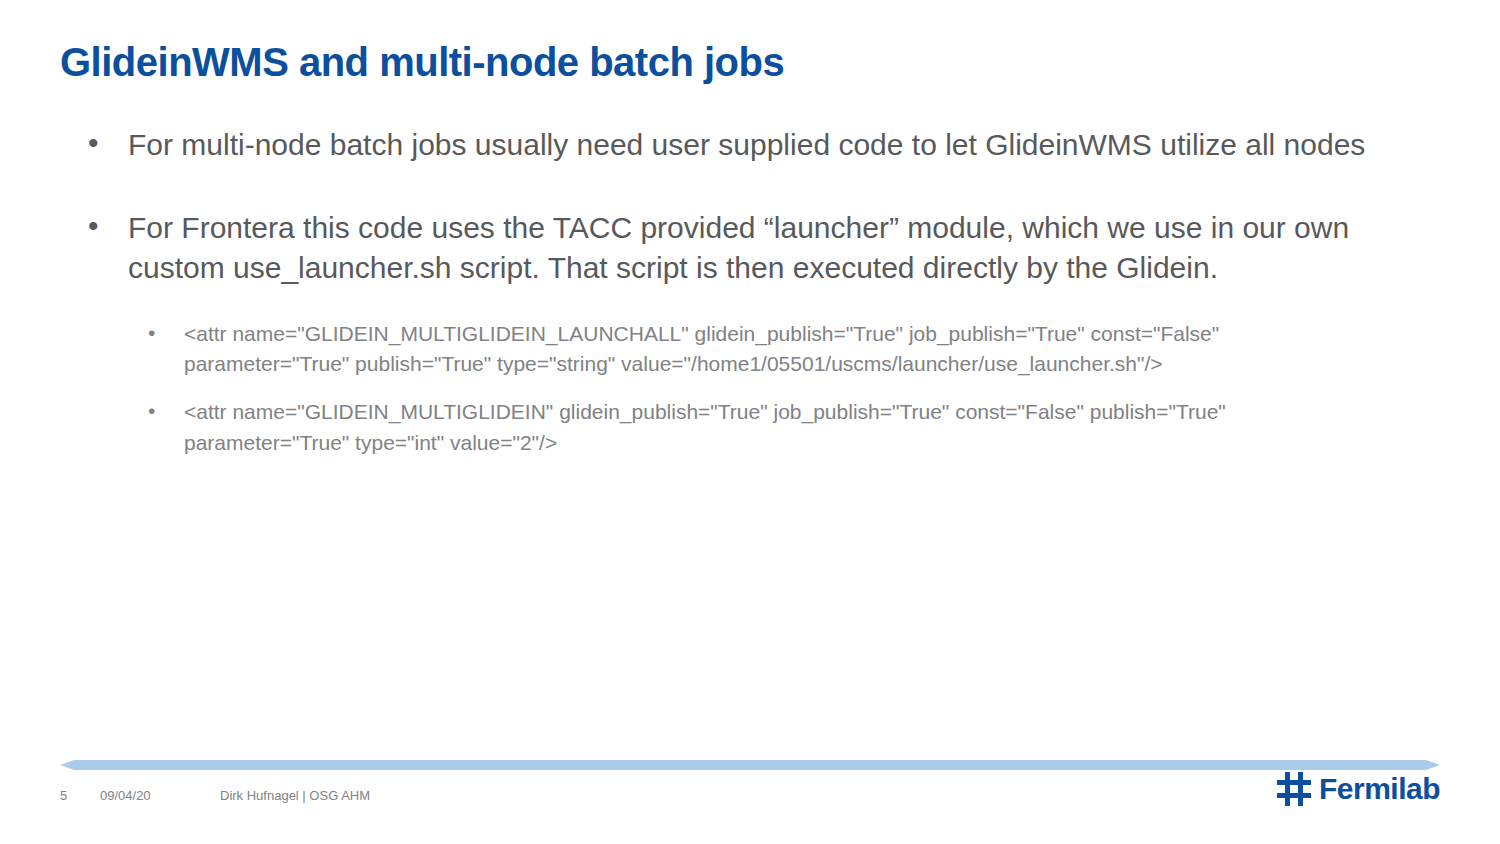GlideinWMS and multi-node batch jobs
For multi-node batch jobs usually need user supplied code to let GlideinWMS utilize all nodes
For Frontera this code uses the TACC provided “launcher” module, which we use in our own custom use_launcher.sh script. That script is then executed directly by the Glidein.
<attr name="GLIDEIN_MULTIGLIDEIN_LAUNCHALL" glidein_publish="True" job_publish="True" const="False" parameter="True" publish="True" type="string" value="/home1/05501/uscms/launcher/use_launcher.sh"/>
<attr name="GLIDEIN_MULTIGLIDEIN" glidein_publish="True" job_publish="True" const="False" publish="True" parameter="True" type="int" value="2"/>
509/04/20 Dirk Hufnagel | OSG AHM
Fermilab